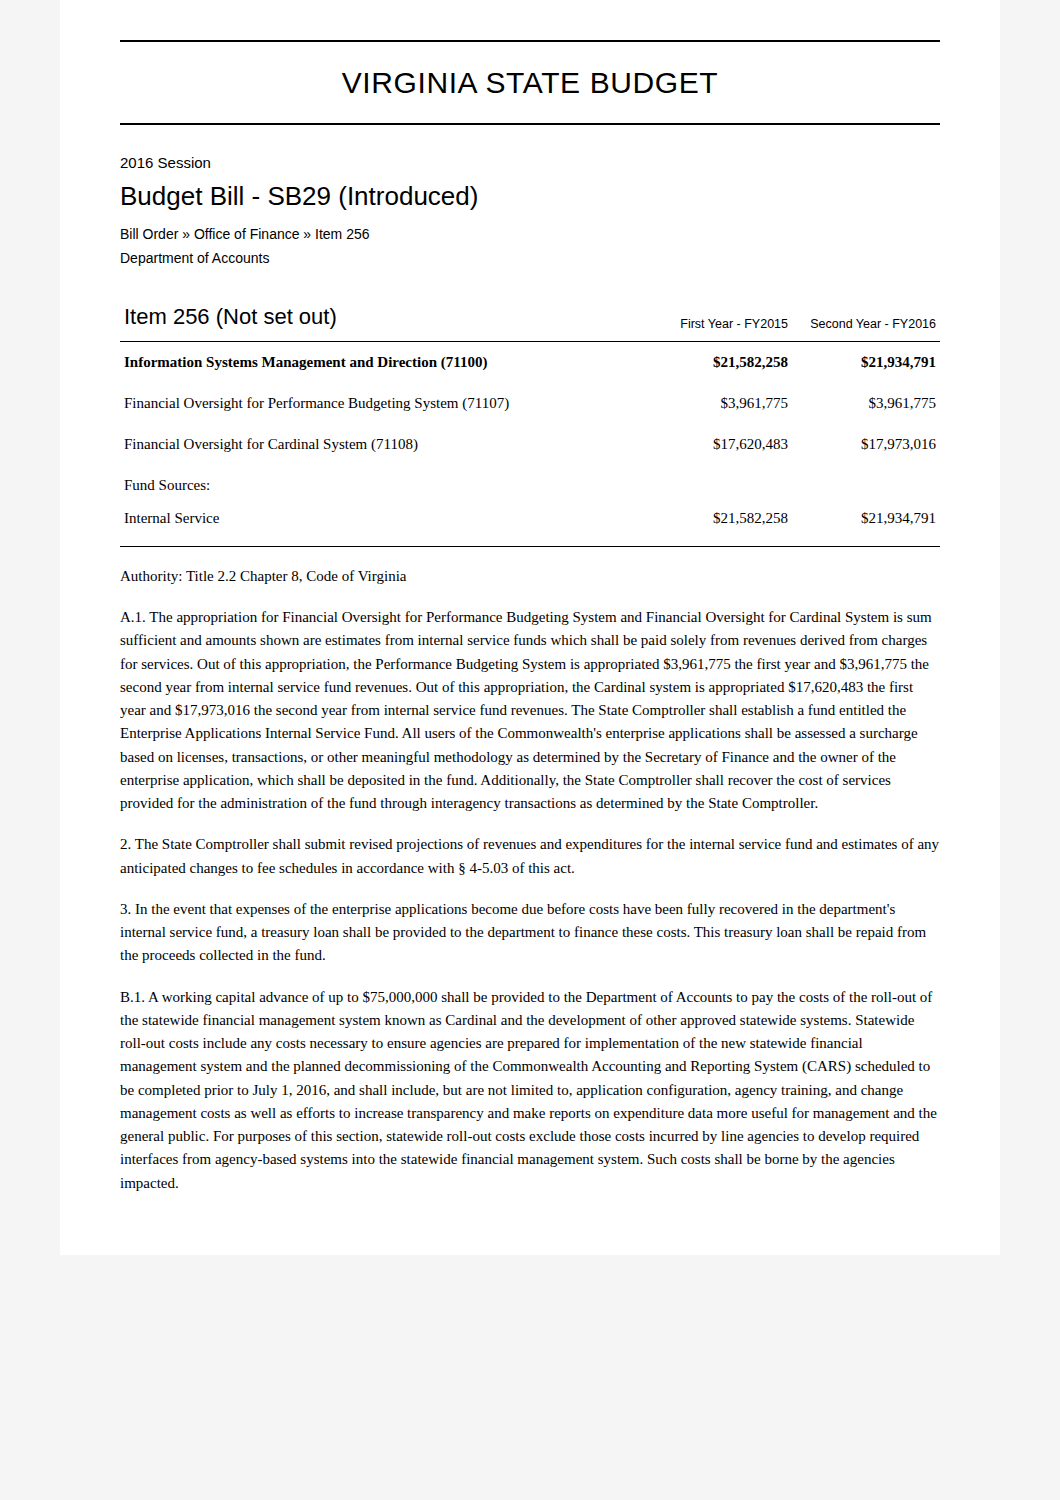VIRGINIA STATE BUDGET
2016 Session
Budget Bill - SB29 (Introduced)
Bill Order » Office of Finance » Item 256
Department of Accounts
| Item 256 (Not set out) | First Year - FY2015 | Second Year - FY2016 |
| --- | --- | --- |
| Information Systems Management and Direction (71100) | $21,582,258 | $21,934,791 |
| Financial Oversight for Performance Budgeting System (71107) | $3,961,775 | $3,961,775 |
| Financial Oversight for Cardinal System (71108) | $17,620,483 | $17,973,016 |
| Fund Sources: | | |
| Internal Service | $21,582,258 | $21,934,791 |
Authority: Title 2.2 Chapter 8, Code of Virginia
A.1. The appropriation for Financial Oversight for Performance Budgeting System and Financial Oversight for Cardinal System is sum sufficient and amounts shown are estimates from internal service funds which shall be paid solely from revenues derived from charges for services. Out of this appropriation, the Performance Budgeting System is appropriated $3,961,775 the first year and $3,961,775 the second year from internal service fund revenues. Out of this appropriation, the Cardinal system is appropriated $17,620,483 the first year and $17,973,016 the second year from internal service fund revenues. The State Comptroller shall establish a fund entitled the Enterprise Applications Internal Service Fund. All users of the Commonwealth's enterprise applications shall be assessed a surcharge based on licenses, transactions, or other meaningful methodology as determined by the Secretary of Finance and the owner of the enterprise application, which shall be deposited in the fund. Additionally, the State Comptroller shall recover the cost of services provided for the administration of the fund through interagency transactions as determined by the State Comptroller.
2. The State Comptroller shall submit revised projections of revenues and expenditures for the internal service fund and estimates of any anticipated changes to fee schedules in accordance with § 4-5.03 of this act.
3. In the event that expenses of the enterprise applications become due before costs have been fully recovered in the department's internal service fund, a treasury loan shall be provided to the department to finance these costs. This treasury loan shall be repaid from the proceeds collected in the fund.
B.1. A working capital advance of up to $75,000,000 shall be provided to the Department of Accounts to pay the costs of the roll-out of the statewide financial management system known as Cardinal and the development of other approved statewide systems. Statewide roll-out costs include any costs necessary to ensure agencies are prepared for implementation of the new statewide financial management system and the planned decommissioning of the Commonwealth Accounting and Reporting System (CARS) scheduled to be completed prior to July 1, 2016, and shall include, but are not limited to, application configuration, agency training, and change management costs as well as efforts to increase transparency and make reports on expenditure data more useful for management and the general public. For purposes of this section, statewide roll-out costs exclude those costs incurred by line agencies to develop required interfaces from agency-based systems into the statewide financial management system. Such costs shall be borne by the agencies impacted.